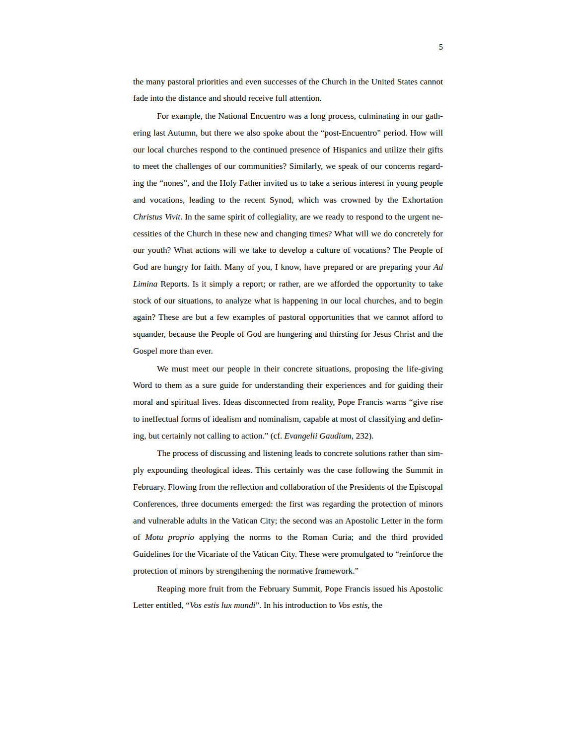5
the many pastoral priorities and even successes of the Church in the United States cannot fade into the distance and should receive full attention.
For example, the National Encuentro was a long process, culminating in our gathering last Autumn, but there we also spoke about the “post-Encuentro” period. How will our local churches respond to the continued presence of Hispanics and utilize their gifts to meet the challenges of our communities? Similarly, we speak of our concerns regarding the “nones”, and the Holy Father invited us to take a serious interest in young people and vocations, leading to the recent Synod, which was crowned by the Exhortation Christus Vivit. In the same spirit of collegiality, are we ready to respond to the urgent necessities of the Church in these new and changing times? What will we do concretely for our youth? What actions will we take to develop a culture of vocations? The People of God are hungry for faith. Many of you, I know, have prepared or are preparing your Ad Limina Reports. Is it simply a report; or rather, are we afforded the opportunity to take stock of our situations, to analyze what is happening in our local churches, and to begin again? These are but a few examples of pastoral opportunities that we cannot afford to squander, because the People of God are hungering and thirsting for Jesus Christ and the Gospel more than ever.
We must meet our people in their concrete situations, proposing the life-giving Word to them as a sure guide for understanding their experiences and for guiding their moral and spiritual lives. Ideas disconnected from reality, Pope Francis warns “give rise to ineffectual forms of idealism and nominalism, capable at most of classifying and defining, but certainly not calling to action.” (cf. Evangelii Gaudium, 232).
The process of discussing and listening leads to concrete solutions rather than simply expounding theological ideas. This certainly was the case following the Summit in February. Flowing from the reflection and collaboration of the Presidents of the Episcopal Conferences, three documents emerged: the first was regarding the protection of minors and vulnerable adults in the Vatican City; the second was an Apostolic Letter in the form of Motu proprio applying the norms to the Roman Curia; and the third provided Guidelines for the Vicariate of the Vatican City. These were promulgated to “reinforce the protection of minors by strengthening the normative framework.”
Reaping more fruit from the February Summit, Pope Francis issued his Apostolic Letter entitled, “Vos estis lux mundi”. In his introduction to Vos estis, the